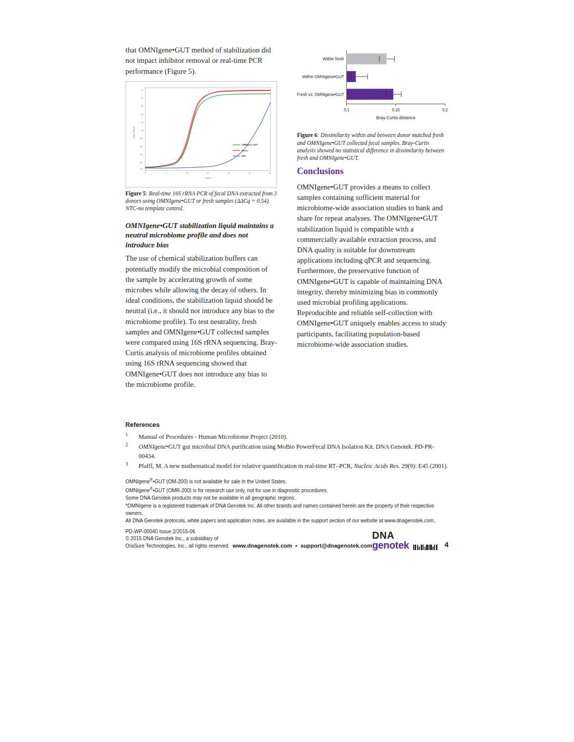that OMNIgene•GUT method of stabilization did not impact inhibitor removal or real-time PCR performance (Figure 5).
10⁵ 10⁴ 10³ 10² 10¹ 10⁰ 10⁻¹ 10⁻² 10⁻³ 10⁻⁴ 10⁻⁵ Norm. Fluoro. 0 5 10 15 20 25 30 Cycles OMNIgene-GUT Fresh NTC
Figure 5: Real-time 16S rRNA PCR of fecal DNA extracted from 3 donors using OMNIgene•GUT or fresh samples (ΔΔCq = 0.54). NTC-no template control.
OMNIgene•GUT stabilization liquid maintains a neutral microbiome profile and does not introduce bias
The use of chemical stabilization buffers can potentially modify the microbial composition of the sample by accelerating growth of some microbes while allowing the decay of others. In ideal conditions, the stabilization liquid should be neutral (i.e., it should not introduce any bias to the microbiome profile). To test neutrality, fresh samples and OMNIgene•GUT collected samples were compared using 16S rRNA sequencing. Bray-Curtis analysis of microbiome profiles obtained using 16S rRNA sequencing showed that OMNIgene•GUT does not introduce any bias to the microbiome profile.
bars : x scale 0.1 -> 118 px ; 0.2 -> 352 px (2340 px per unit) Within fresh Within OMNIgene•GUT Fresh vs. OMNIgene•GUT 0.1 0.15 0.2 Bray-Curtis distance
Figure 6: Dissimilarity within and between donor matched fresh and OMNIgene•GUT collected fecal samples. Bray-Curtis analysis showed no statistical difference in dissimilarity between fresh and OMNIgene•GUT.
Conclusions
OMNIgene•GUT provides a means to collect samples containing sufficient material for microbiome-wide association studies to bank and share for repeat analyses. The OMNIgene•GUT stabilization liquid is compatible with a commercially available extraction process, and DNA quality is suitable for downstream applications including qPCR and sequencing. Furthermore, the preservative function of OMNIgene•GUT is capable of maintaining DNA integrity, thereby minimizing bias in commonly used microbial profiling applications. Reproducible and reliable self-collection with OMNIgene•GUT uniquely enables access to study participants, facilitating population-based microbiome-wide association studies.
References
Manual of Procedures - Human Microbiome Project (2010).
OMNIgene•GUT gut microbial DNA purification using MoBio PowerFecal DNA Isolation Kit. DNA Genotek. PD-PR-00434.
Pfaffl, M. A new mathematical model for relative quantification in real-time RT–PCR, Nucleic Acids Res. 29(9): E45 (2001).
OMNIgene®•GUT (OM-200) is not available for sale in the United States.
OMNIgene®•GUT (OMR-200) is for research use only, not for use in diagnostic procedures.
Some DNA Genotek products may not be available in all geographic regions.
*OMNIgene is a registered trademark of DNA Genotek Inc. All other brands and names contained herein are the property of their respective owners.
All DNA Genotek protocols, white papers and application notes, are available in the support section of our website at www.dnagenotek.com..
PD-WP-00040 Issue 2/2015-06
© 2015 DNA Genotek Inc., a subsidiary of OraSure Technologies, Inc., all rights reserved.
www.dnagenotek.com • support@dnagenotek.com
DNA genotek
4